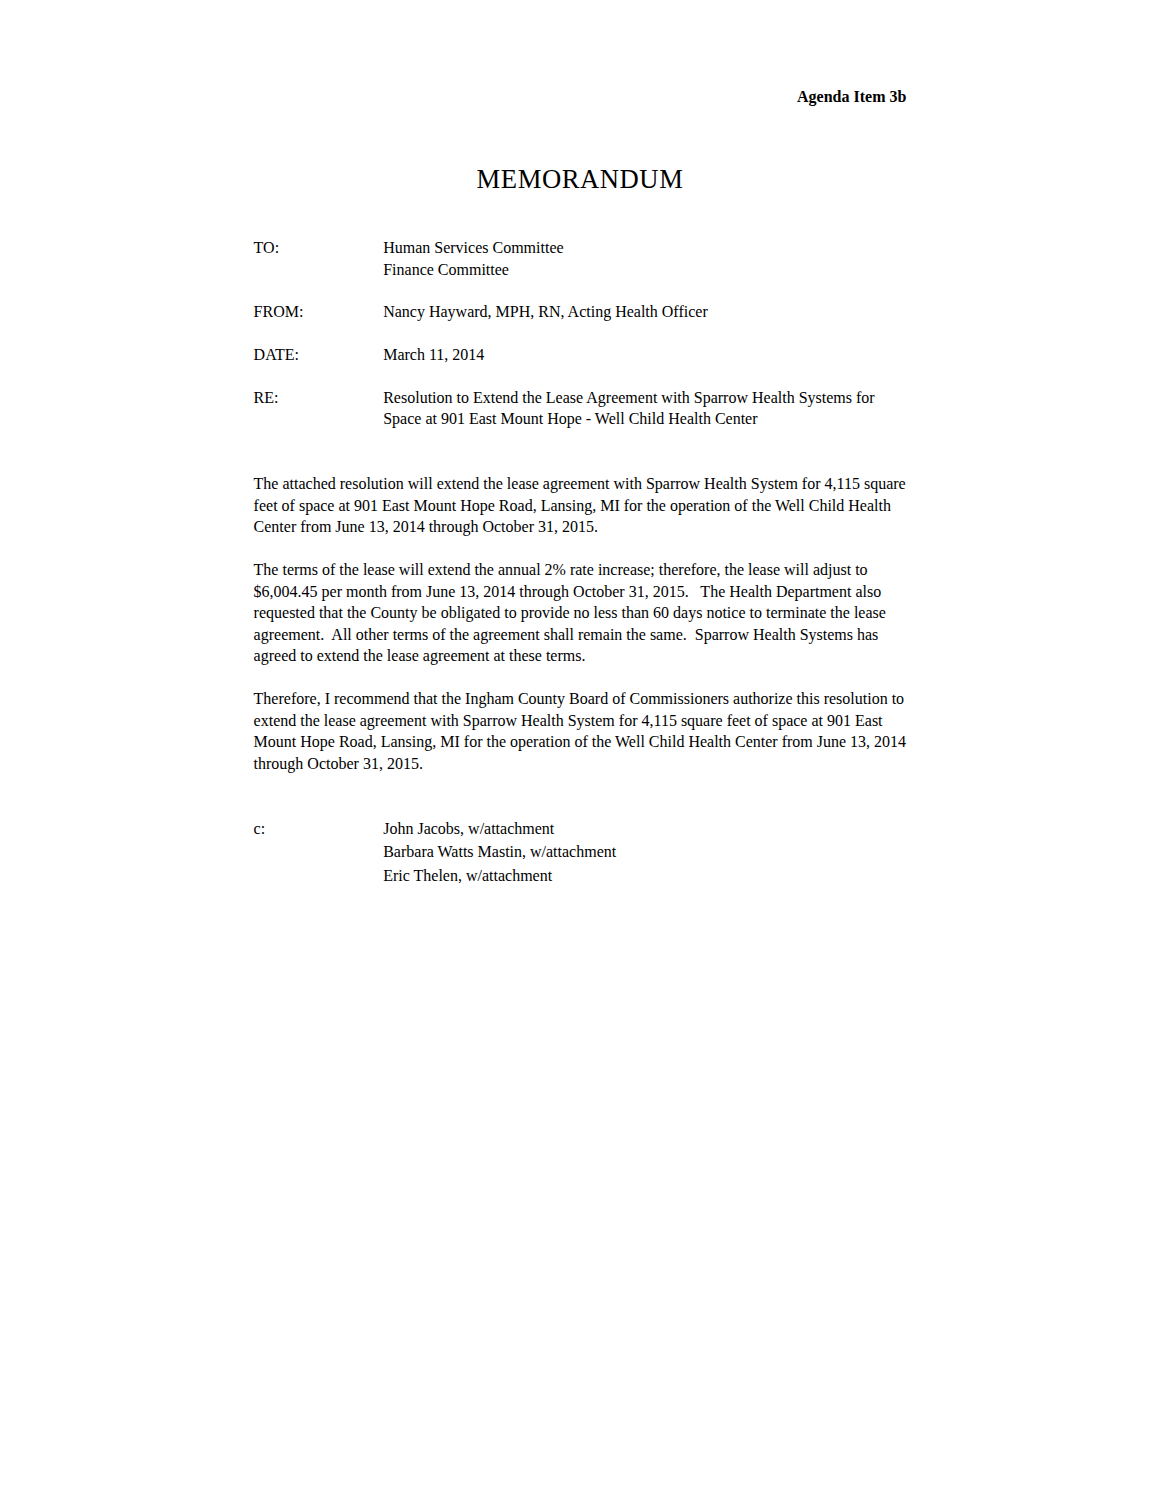Agenda Item 3b
MEMORANDUM
| TO: | Human Services Committee Finance Committee |
| FROM: | Nancy Hayward, MPH, RN, Acting Health Officer |
| DATE: | March 11, 2014 |
| RE: | Resolution to Extend the Lease Agreement with Sparrow Health Systems for Space at 901 East Mount Hope - Well Child Health Center |
The attached resolution will extend the lease agreement with Sparrow Health System for 4,115 square feet of space at 901 East Mount Hope Road, Lansing, MI for the operation of the Well Child Health Center from June 13, 2014 through October 31, 2015.
The terms of the lease will extend the annual 2% rate increase; therefore, the lease will adjust to $6,004.45 per month from June 13, 2014 through October 31, 2015. The Health Department also requested that the County be obligated to provide no less than 60 days notice to terminate the lease agreement. All other terms of the agreement shall remain the same. Sparrow Health Systems has agreed to extend the lease agreement at these terms.
Therefore, I recommend that the Ingham County Board of Commissioners authorize this resolution to extend the lease agreement with Sparrow Health System for 4,115 square feet of space at 901 East Mount Hope Road, Lansing, MI for the operation of the Well Child Health Center from June 13, 2014 through October 31, 2015.
| c: | John Jacobs, w/attachment Barbara Watts Mastin, w/attachment Eric Thelen, w/attachment |